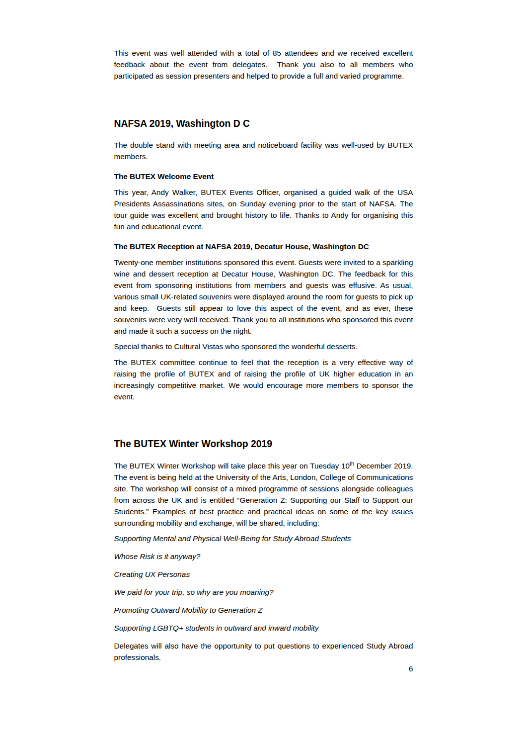This event was well attended with a total of 85 attendees and we received excellent feedback about the event from delegates. Thank you also to all members who participated as session presenters and helped to provide a full and varied programme.
NAFSA 2019, Washington D C
The double stand with meeting area and noticeboard facility was well-used by BUTEX members.
The BUTEX Welcome Event
This year, Andy Walker, BUTEX Events Officer, organised a guided walk of the USA Presidents Assassinations sites, on Sunday evening prior to the start of NAFSA. The tour guide was excellent and brought history to life. Thanks to Andy for organising this fun and educational event.
The BUTEX Reception at NAFSA 2019, Decatur House, Washington DC
Twenty-one member institutions sponsored this event. Guests were invited to a sparkling wine and dessert reception at Decatur House, Washington DC. The feedback for this event from sponsoring institutions from members and guests was effusive. As usual, various small UK-related souvenirs were displayed around the room for guests to pick up and keep. Guests still appear to love this aspect of the event, and as ever, these souvenirs were very well received. Thank you to all institutions who sponsored this event and made it such a success on the night.
Special thanks to Cultural Vistas who sponsored the wonderful desserts.
The BUTEX committee continue to feel that the reception is a very effective way of raising the profile of BUTEX and of raising the profile of UK higher education in an increasingly competitive market. We would encourage more members to sponsor the event.
The BUTEX Winter Workshop 2019
The BUTEX Winter Workshop will take place this year on Tuesday 10th December 2019. The event is being held at the University of the Arts, London, College of Communications site. The workshop will consist of a mixed programme of sessions alongside colleagues from across the UK and is entitled “Generation Z: Supporting our Staff to Support our Students.” Examples of best practice and practical ideas on some of the key issues surrounding mobility and exchange, will be shared, including:
Supporting Mental and Physical Well-Being for Study Abroad Students
Whose Risk is it anyway?
Creating UX Personas
We paid for your trip, so why are you moaning?
Promoting Outward Mobility to Generation Z
Supporting LGBTQ+ students in outward and inward mobility
Delegates will also have the opportunity to put questions to experienced Study Abroad professionals.
6